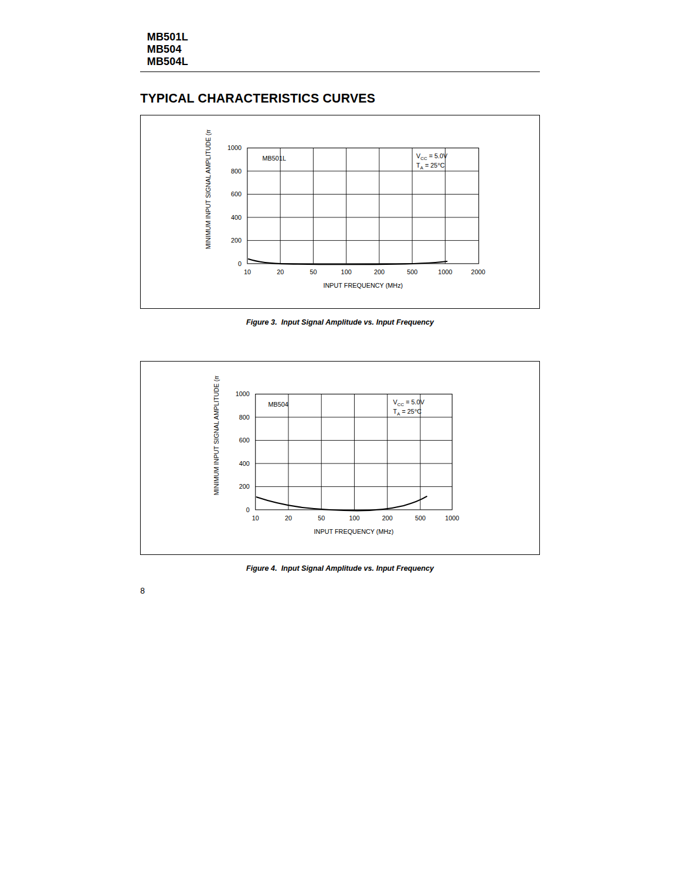MB501L
MB504
MB504L
TYPICAL CHARACTERISTICS CURVES
MINIMUM INPUT SIGNAL AMPLITUDE (mV) 1000 800 600 400 200 0 10 20 50 100 200 500 1000 2000 INPUT FREQUENCY (MHz) MB501L VCC = 5.0V TA = 25°C
Figure 3. Input Signal Amplitude vs. Input Frequency
MINIMUM INPUT SIGNAL AMPLITUDE (mV) 1000 800 600 400 200 0 10 20 50 100 200 500 1000 INPUT FREQUENCY (MHz) MB504 VCC = 5.0V TA = 25°C
Figure 4. Input Signal Amplitude vs. Input Frequency
8